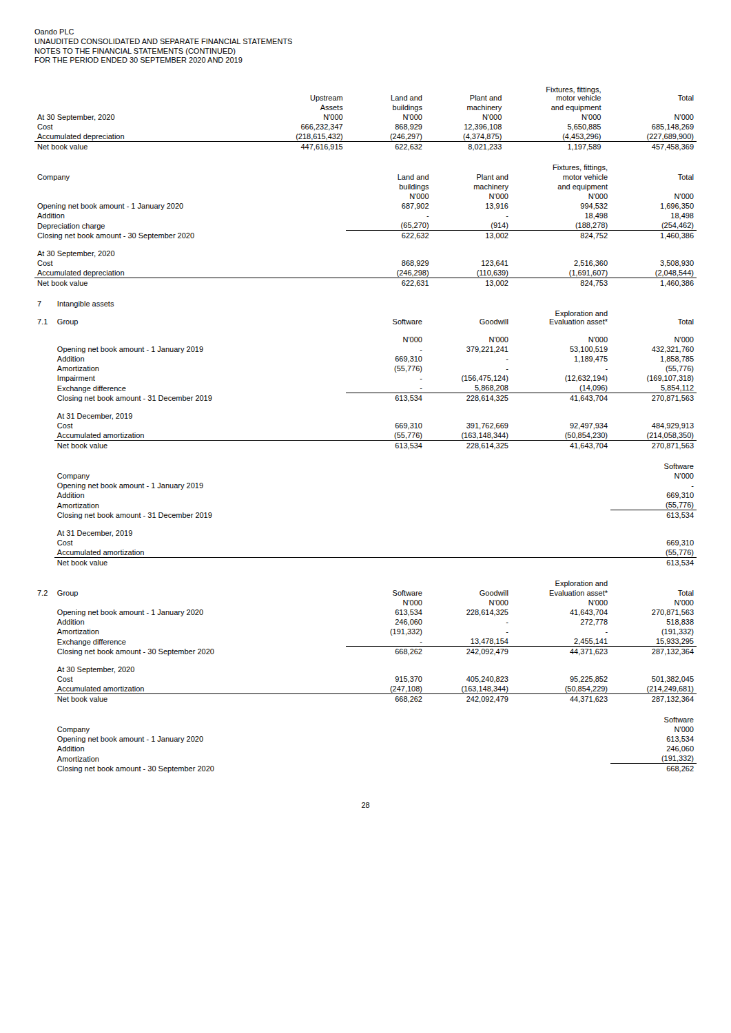Oando PLC
UNAUDITED CONSOLIDATED AND SEPARATE FINANCIAL STATEMENTS
NOTES TO THE FINANCIAL STATEMENTS (CONTINUED)
FOR THE PERIOD ENDED 30 SEPTEMBER 2020 AND 2019
| | Upstream | Land and | Plant and | Fixtures, fittings, motor vehicle | Total |
| | Assets | buildings | machinery | and equipment | |
| At 30 September, 2020 | N'000 | N'000 | N'000 | N'000 | N'000 |
| Cost | 666,232,347 | 868,929 | 12,396,108 | 5,650,885 | 685,148,269 |
| Accumulated depreciation | (218,615,432) | (246,297) | (4,374,875) | (4,453,296) | (227,689,900) |
| Net book value | 447,616,915 | 622,632 | 8,021,233 | 1,197,589 | 457,458,369 |
| | | | Fixtures, fittings, | |
| Company | Land and | Plant and | motor vehicle | Total |
| | buildings | machinery | and equipment | |
| | N'000 | N'000 | N'000 | N'000 |
| Opening net book amount - 1 January 2020 | 687,902 | 13,916 | 994,532 | 1,696,350 |
| Addition | - | - | 18,498 | 18,498 |
| Depreciation charge | (65,270) | (914) | (188,278) | (254,462) |
| Closing net book amount - 30 September 2020 | 622,632 | 13,002 | 824,752 | 1,460,386 |
| At 30 September, 2020 | | | | |
| Cost | 868,929 | 123,641 | 2,516,360 | 3,508,930 |
| Accumulated depreciation | (246,298) | (110,639) | (1,691,607) | (2,048,544) |
| Net book value | 622,631 | 13,002 | 824,753 | 1,460,386 |
| 7 | Intangible assets | | | | |
| 7.1 | Group | Software | Goodwill | Exploration and Evaluation asset* | Total |
| | | N'000 | N'000 | N'000 | N'000 |
| | Opening net book amount - 1 January 2019 | - | 379,221,241 | 53,100,519 | 432,321,760 |
| | Addition | 669,310 | - | 1,189,475 | 1,858,785 |
| | Amortization | (55,776) | - | - | (55,776) |
| | Impairment | - | (156,475,124) | (12,632,194) | (169,107,318) |
| | Exchange difference | - | 5,868,208 | (14,096) | 5,854,112 |
| | Closing net book amount - 31 December 2019 | 613,534 | 228,614,325 | 41,643,704 | 270,871,563 |
| | At 31 December, 2019 | | | | |
| | Cost | 669,310 | 391,762,669 | 92,497,934 | 484,929,913 |
| | Accumulated amortization | (55,776) | (163,148,344) | (50,854,230) | (214,058,350) |
| | Net book value | 613,534 | 228,614,325 | 41,643,704 | 270,871,563 |
| | | Software |
| | Company | N'000 |
| | Opening net book amount - 1 January 2019 | - |
| | Addition | 669,310 |
| | Amortization | (55,776) |
| | Closing net book amount - 31 December 2019 | 613,534 |
| | At 31 December, 2019 | |
| | Cost | 669,310 |
| | Accumulated amortization | (55,776) |
| | Net book value | 613,534 |
| | | | | Exploration and | |
| 7.2 | Group | Software | Goodwill | Evaluation asset* | Total |
| | | N'000 | N'000 | N'000 | N'000 |
| | Opening net book amount - 1 January 2020 | 613,534 | 228,614,325 | 41,643,704 | 270,871,563 |
| | Addition | 246,060 | - | 272,778 | 518,838 |
| | Amortization | (191,332) | - | - | (191,332) |
| | Exchange difference | - | 13,478,154 | 2,455,141 | 15,933,295 |
| | Closing net book amount - 30 September 2020 | 668,262 | 242,092,479 | 44,371,623 | 287,132,364 |
| | At 30 September, 2020 | | | | |
| | Cost | 915,370 | 405,240,823 | 95,225,852 | 501,382,045 |
| | Accumulated amortization | (247,108) | (163,148,344) | (50,854,229) | (214,249,681) |
| | Net book value | 668,262 | 242,092,479 | 44,371,623 | 287,132,364 |
| | | Software |
| | Company | N'000 |
| | Opening net book amount - 1 January 2020 | 613,534 |
| | Addition | 246,060 |
| | Amortization | (191,332) |
| | Closing net book amount - 30 September 2020 | 668,262 |
28